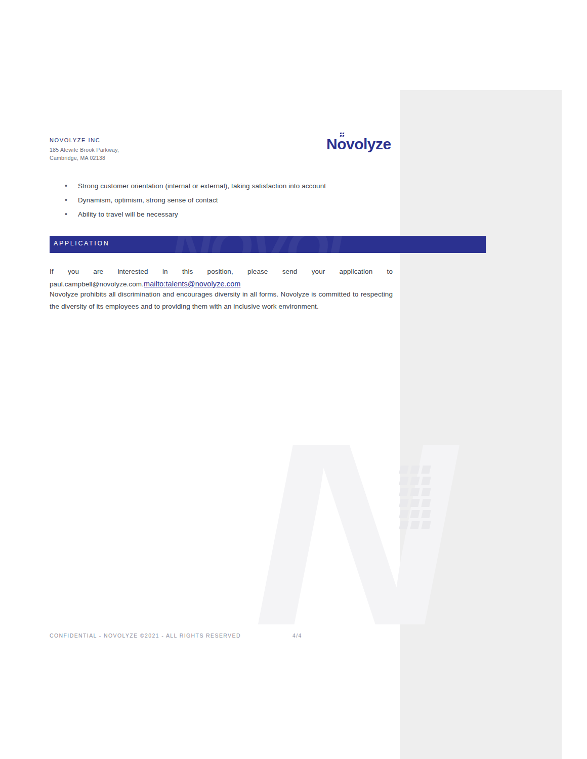N
NOVOLYZE INC
185 Alewife Brook Parkway,
Cambridge, MA 02138
Novolyze
Strong customer orientation (internal or external), taking satisfaction into account
Dynamism, optimism, strong sense of contact
Ability to travel will be necessary
NOVOL
APPLICATION
RESPONSIBILITIES
If you are interested in this position, please send your application to paul.campbell@novolyze.com.mailto:talents@novolyze.com
Novolyze prohibits all discrimination and encourages diversity in all forms. Novolyze is committed to respecting the diversity of its employees and to providing them with an inclusive work environment.
CONFIDENTIAL - NOVOLYZE ©2021 - ALL RIGHTS RESERVED
4/4